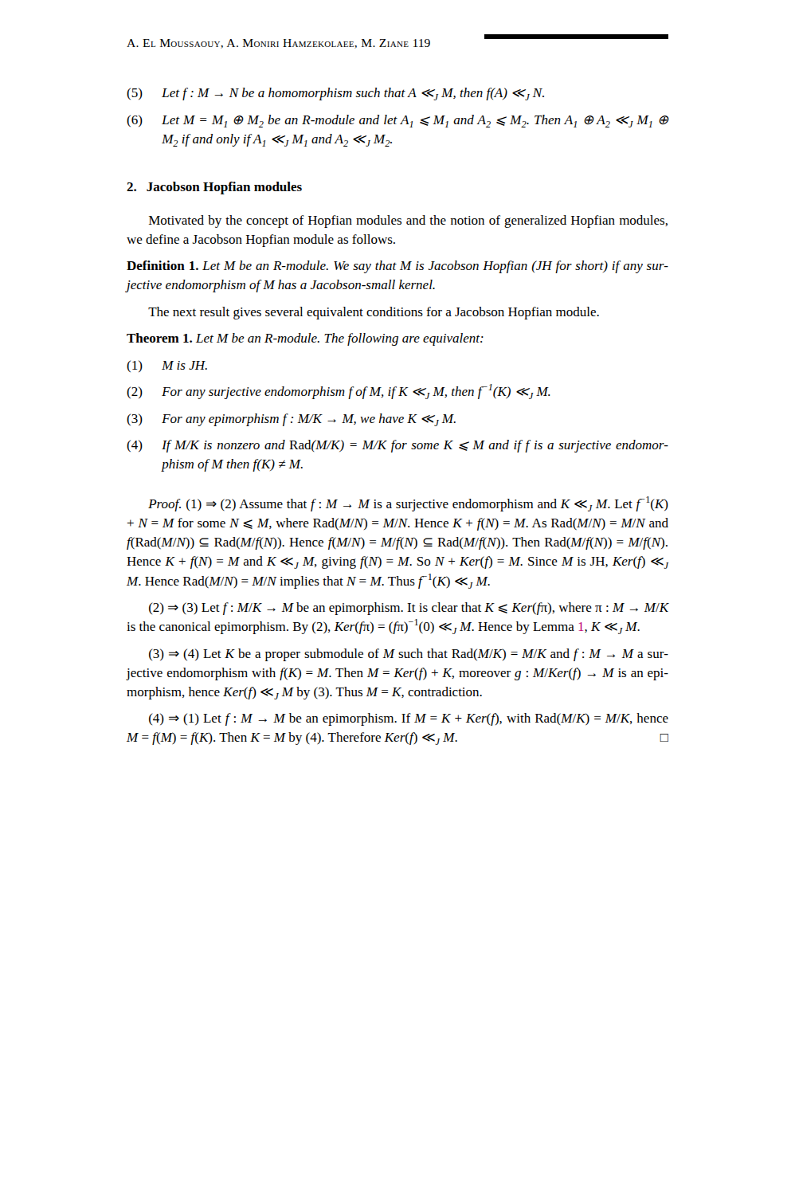A. El Moussaouy, A. Moniri Hamzekolaee, M. Ziane 119
(5) Let f : M → N be a homomorphism such that A ≪J M, then f(A) ≪J N.
(6) Let M = M1 ⊕ M2 be an R-module and let A1 ⩽ M1 and A2 ⩽ M2. Then A1 ⊕ A2 ≪J M1 ⊕ M2 if and only if A1 ≪J M1 and A2 ≪J M2.
2. Jacobson Hopfian modules
Motivated by the concept of Hopfian modules and the notion of generalized Hopfian modules, we define a Jacobson Hopfian module as follows.
Definition 1. Let M be an R-module. We say that M is Jacobson Hopfian (JH for short) if any surjective endomorphism of M has a Jacobson-small kernel.
The next result gives several equivalent conditions for a Jacobson Hopfian module.
Theorem 1. Let M be an R-module. The following are equivalent:
(1) M is JH.
(2) For any surjective endomorphism f of M, if K ≪J M, then f−1(K) ≪J M.
(3) For any epimorphism f : M/K → M, we have K ≪J M.
(4) If M/K is nonzero and Rad(M/K) = M/K for some K ⩽ M and if f is a surjective endomorphism of M then f(K) ≠ M.
Proof. (1) ⇒ (2) Assume that f : M → M is a surjective endomorphism and K ≪J M. Let f−1(K) + N = M for some N ⩽ M, where Rad(M/N) = M/N. Hence K + f(N) = M. As Rad(M/N) = M/N and f(Rad(M/N)) ⊆ Rad(M/f(N)). Hence f(M/N) = M/f(N) ⊆ Rad(M/f(N)). Then Rad(M/f(N)) = M/f(N). Hence K + f(N) = M and K ≪J M, giving f(N) = M. So N + Ker(f) = M. Since M is JH, Ker(f) ≪J M. Hence Rad(M/N) = M/N implies that N = M. Thus f−1(K) ≪J M.
(2) ⇒ (3) Let f : M/K → M be an epimorphism. It is clear that K ⩽ Ker(fπ), where π : M → M/K is the canonical epimorphism. By (2), Ker(fπ) = (fπ)−1(0) ≪J M. Hence by Lemma 1, K ≪J M.
(3) ⇒ (4) Let K be a proper submodule of M such that Rad(M/K) = M/K and f : M → M a surjective endomorphism with f(K) = M. Then M = Ker(f) + K, moreover g : M/Ker(f) → M is an epimorphism, hence Ker(f) ≪J M by (3). Thus M = K, contradiction.
(4) ⇒ (1) Let f : M → M be an epimorphism. If M = K + Ker(f), with Rad(M/K) = M/K, hence M = f(M) = f(K). Then K = M by (4). Therefore Ker(f) ≪J M.□